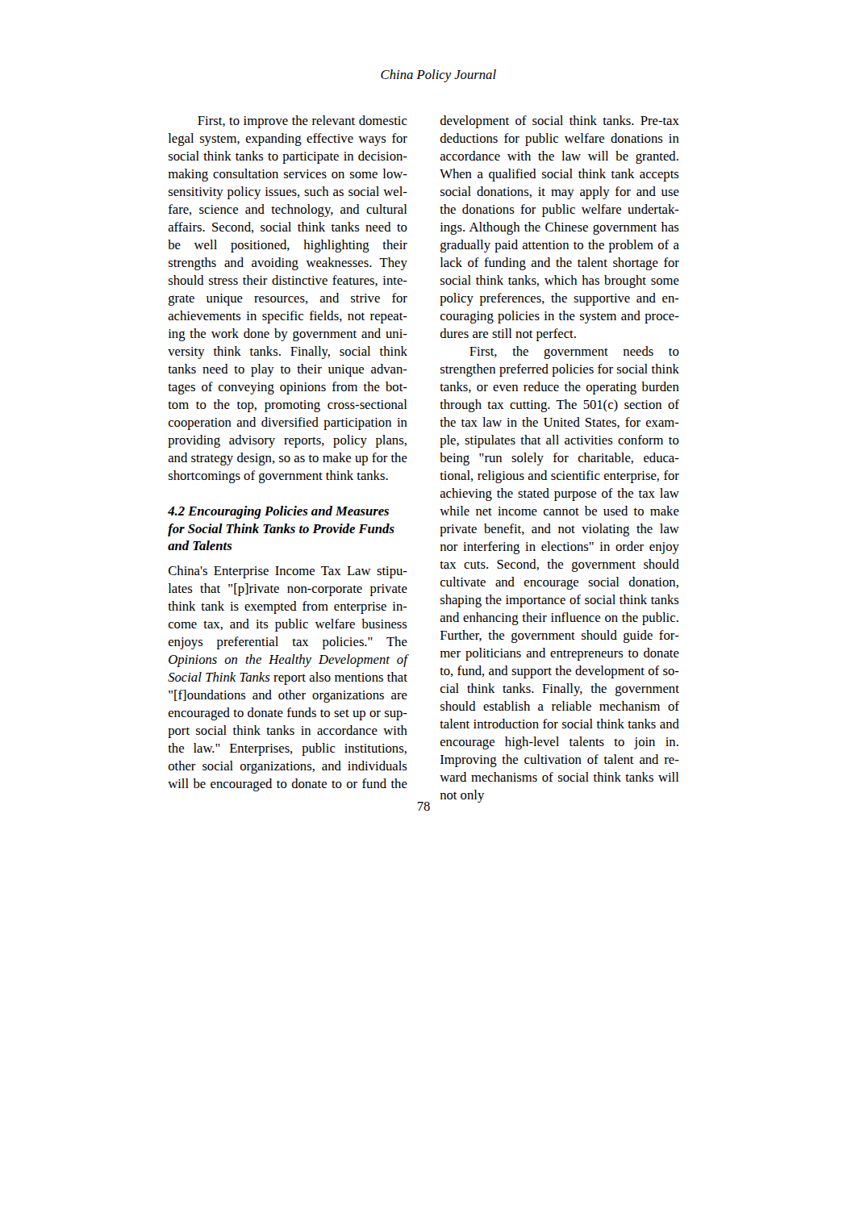China Policy Journal
First, to improve the relevant domestic legal system, expanding effective ways for social think tanks to participate in decision-making consultation services on some low-sensitivity policy issues, such as social welfare, science and technology, and cultural affairs. Second, social think tanks need to be well positioned, highlighting their strengths and avoiding weaknesses. They should stress their distinctive features, integrate unique resources, and strive for achievements in specific fields, not repeating the work done by government and university think tanks. Finally, social think tanks need to play to their unique advantages of conveying opinions from the bottom to the top, promoting cross-sectional cooperation and diversified participation in providing advisory reports, policy plans, and strategy design, so as to make up for the shortcomings of government think tanks.
4.2 Encouraging Policies and Measures for Social Think Tanks to Provide Funds and Talents
China's Enterprise Income Tax Law stipulates that "[p]rivate non-corporate private think tank is exempted from enterprise income tax, and its public welfare business enjoys preferential tax policies." The Opinions on the Healthy Development of Social Think Tanks report also mentions that "[f]oundations and other organizations are encouraged to donate funds to set up or support social think tanks in accordance with the law." Enterprises, public institutions, other social organizations, and individuals will be encouraged to donate to or fund the development of social think tanks. Pre-tax deductions for public welfare donations in accordance with the law will be granted. When a qualified social think tank accepts social donations, it may apply for and use the donations for public welfare undertakings. Although the Chinese government has gradually paid attention to the problem of a lack of funding and the talent shortage for social think tanks, which has brought some policy preferences, the supportive and encouraging policies in the system and procedures are still not perfect.
First, the government needs to strengthen preferred policies for social think tanks, or even reduce the operating burden through tax cutting. The 501(c) section of the tax law in the United States, for example, stipulates that all activities conform to being "run solely for charitable, educational, religious and scientific enterprise, for achieving the stated purpose of the tax law while net income cannot be used to make private benefit, and not violating the law nor interfering in elections" in order enjoy tax cuts. Second, the government should cultivate and encourage social donation, shaping the importance of social think tanks and enhancing their influence on the public. Further, the government should guide former politicians and entrepreneurs to donate to, fund, and support the development of social think tanks. Finally, the government should establish a reliable mechanism of talent introduction for social think tanks and encourage high-level talents to join in. Improving the cultivation of talent and reward mechanisms of social think tanks will not only
78